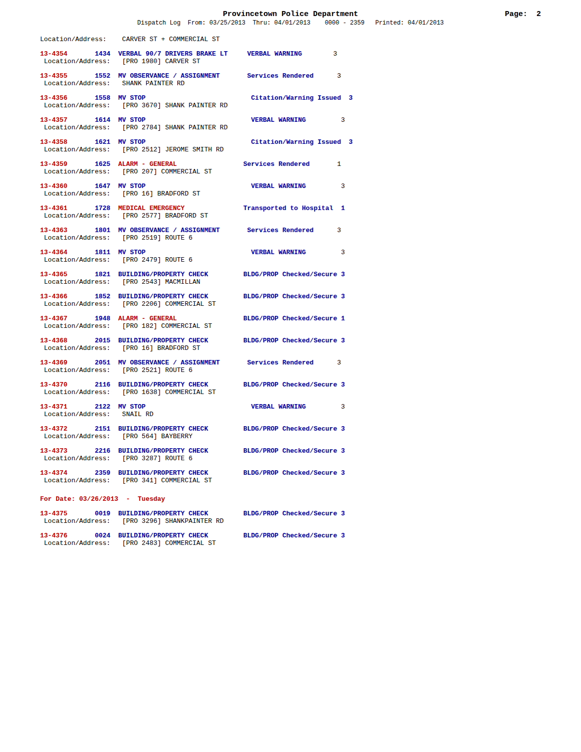Provincetown Police Department Page: 2
Dispatch Log From: 03/25/2013 Thru: 04/01/2013 0000 - 2359 Printed: 04/01/2013
Location/Address: CARVER ST + COMMERCIAL ST
13-4354 1434 VERBAL 90/7 DRIVERS BRAKE LT VERBAL WARNING 3
Location/Address: [PRO 1980] CARVER ST
13-4355 1552 MV OBSERVANCE / ASSIGNMENT Services Rendered 3
Location/Address: SHANK PAINTER RD
13-4356 1558 MV STOP Citation/Warning Issued 3
Location/Address: [PRO 3670] SHANK PAINTER RD
13-4357 1614 MV STOP VERBAL WARNING 3
Location/Address: [PRO 2784] SHANK PAINTER RD
13-4358 1621 MV STOP Citation/Warning Issued 3
Location/Address: [PRO 2512] JEROME SMITH RD
13-4359 1625 ALARM - GENERAL Services Rendered 1
Location/Address: [PRO 207] COMMERCIAL ST
13-4360 1647 MV STOP VERBAL WARNING 3
Location/Address: [PRO 16] BRADFORD ST
13-4361 1728 MEDICAL EMERGENCY Transported to Hospital 1
Location/Address: [PRO 2577] BRADFORD ST
13-4363 1801 MV OBSERVANCE / ASSIGNMENT Services Rendered 3
Location/Address: [PRO 2519] ROUTE 6
13-4364 1811 MV STOP VERBAL WARNING 3
Location/Address: [PRO 2479] ROUTE 6
13-4365 1821 BUILDING/PROPERTY CHECK BLDG/PROP Checked/Secure 3
Location/Address: [PRO 2543] MACMILLAN
13-4366 1852 BUILDING/PROPERTY CHECK BLDG/PROP Checked/Secure 3
Location/Address: [PRO 2206] COMMERCIAL ST
13-4367 1948 ALARM - GENERAL BLDG/PROP Checked/Secure 1
Location/Address: [PRO 182] COMMERCIAL ST
13-4368 2015 BUILDING/PROPERTY CHECK BLDG/PROP Checked/Secure 3
Location/Address: [PRO 16] BRADFORD ST
13-4369 2051 MV OBSERVANCE / ASSIGNMENT Services Rendered 3
Location/Address: [PRO 2521] ROUTE 6
13-4370 2116 BUILDING/PROPERTY CHECK BLDG/PROP Checked/Secure 3
Location/Address: [PRO 1638] COMMERCIAL ST
13-4371 2122 MV STOP VERBAL WARNING 3
Location/Address: SNAIL RD
13-4372 2151 BUILDING/PROPERTY CHECK BLDG/PROP Checked/Secure 3
Location/Address: [PRO 564] BAYBERRY
13-4373 2216 BUILDING/PROPERTY CHECK BLDG/PROP Checked/Secure 3
Location/Address: [PRO 3287] ROUTE 6
13-4374 2359 BUILDING/PROPERTY CHECK BLDG/PROP Checked/Secure 3
Location/Address: [PRO 341] COMMERCIAL ST
For Date: 03/26/2013 - Tuesday
13-4375 0019 BUILDING/PROPERTY CHECK BLDG/PROP Checked/Secure 3
Location/Address: [PRO 3296] SHANKPAINTER RD
13-4376 0024 BUILDING/PROPERTY CHECK BLDG/PROP Checked/Secure 3
Location/Address: [PRO 2483] COMMERCIAL ST